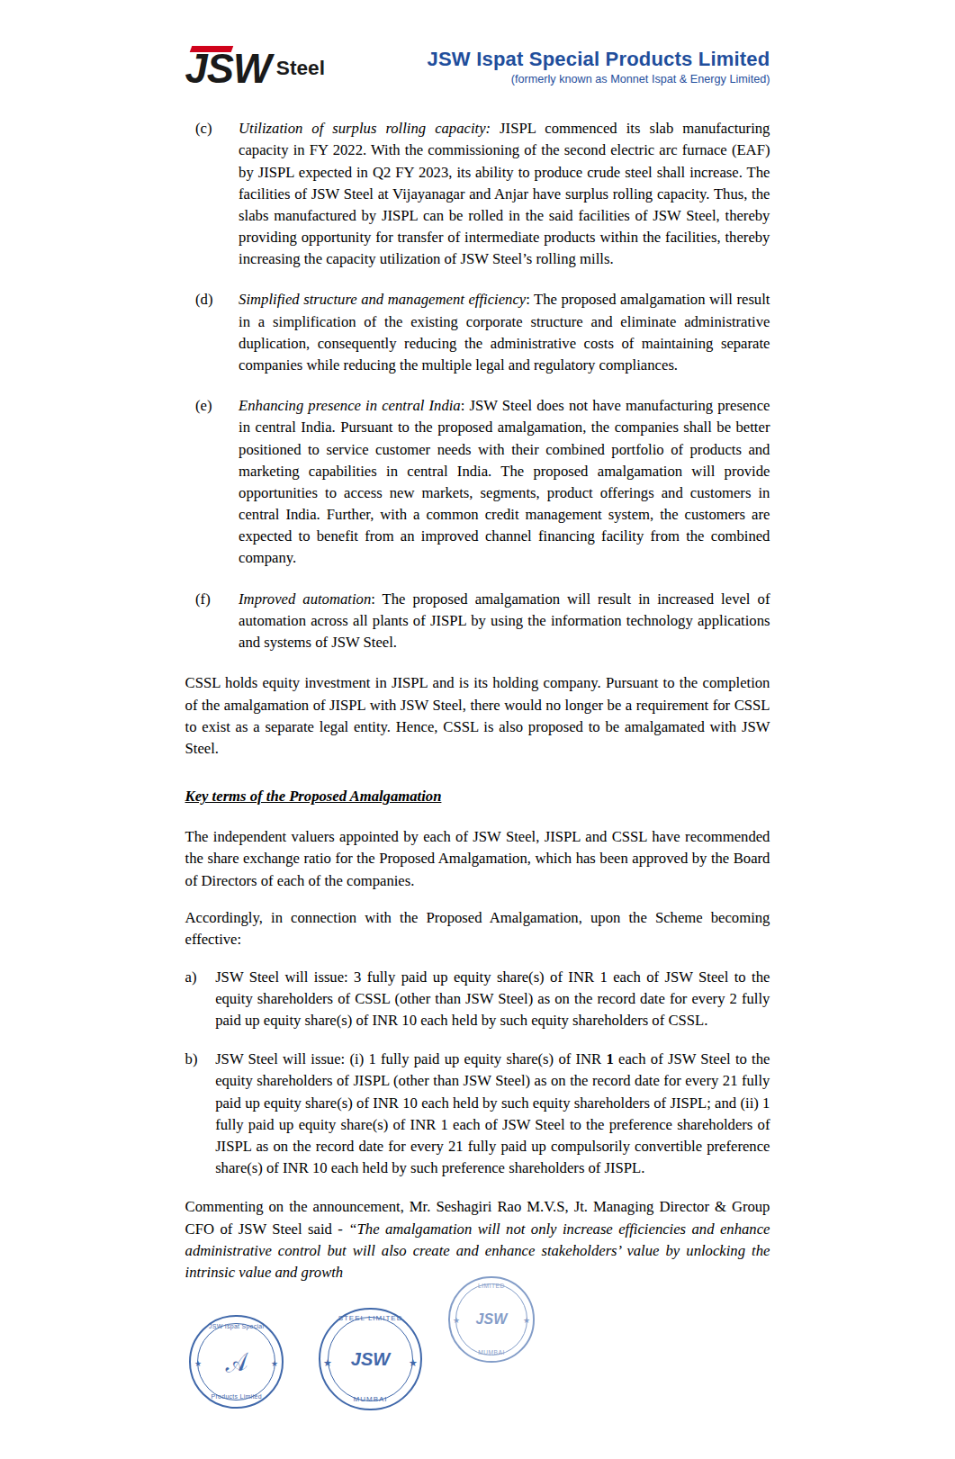JSW Steel
JSW Ispat Special Products Limited
(formerly known as Monnet Ispat & Energy Limited)
(c) Utilization of surplus rolling capacity: JISPL commenced its slab manufacturing capacity in FY 2022. With the commissioning of the second electric arc furnace (EAF) by JISPL expected in Q2 FY 2023, its ability to produce crude steel shall increase. The facilities of JSW Steel at Vijayanagar and Anjar have surplus rolling capacity. Thus, the slabs manufactured by JISPL can be rolled in the said facilities of JSW Steel, thereby providing opportunity for transfer of intermediate products within the facilities, thereby increasing the capacity utilization of JSW Steel’s rolling mills.
(d) Simplified structure and management efficiency: The proposed amalgamation will result in a simplification of the existing corporate structure and eliminate administrative duplication, consequently reducing the administrative costs of maintaining separate companies while reducing the multiple legal and regulatory compliances.
(e) Enhancing presence in central India: JSW Steel does not have manufacturing presence in central India. Pursuant to the proposed amalgamation, the companies shall be better positioned to service customer needs with their combined portfolio of products and marketing capabilities in central India. The proposed amalgamation will provide opportunities to access new markets, segments, product offerings and customers in central India. Further, with a common credit management system, the customers are expected to benefit from an improved channel financing facility from the combined company.
(f) Improved automation: The proposed amalgamation will result in increased level of automation across all plants of JISPL by using the information technology applications and systems of JSW Steel.
CSSL holds equity investment in JISPL and is its holding company. Pursuant to the completion of the amalgamation of JISPL with JSW Steel, there would no longer be a requirement for CSSL to exist as a separate legal entity. Hence, CSSL is also proposed to be amalgamated with JSW Steel.
Key terms of the Proposed Amalgamation
The independent valuers appointed by each of JSW Steel, JISPL and CSSL have recommended the share exchange ratio for the Proposed Amalgamation, which has been approved by the Board of Directors of each of the companies.
Accordingly, in connection with the Proposed Amalgamation, upon the Scheme becoming effective:
a) JSW Steel will issue: 3 fully paid up equity share(s) of INR 1 each of JSW Steel to the equity shareholders of CSSL (other than JSW Steel) as on the record date for every 2 fully paid up equity share(s) of INR 10 each held by such equity shareholders of CSSL.
b) JSW Steel will issue: (i) 1 fully paid up equity share(s) of INR 1 each of JSW Steel to the equity shareholders of JISPL (other than JSW Steel) as on the record date for every 21 fully paid up equity share(s) of INR 10 each held by such equity shareholders of JISPL; and (ii) 1 fully paid up equity share(s) of INR 1 each of JSW Steel to the preference shareholders of JISPL as on the record date for every 21 fully paid up compulsorily convertible preference share(s) of INR 10 each held by such preference shareholders of JISPL.
Commenting on the announcement, Mr. Seshagiri Rao M.V.S, Jt. Managing Director & Group CFO of JSW Steel said - “The amalgamation will not only increase efficiencies and enhance administrative control but will also create and enhance stakeholders’ value by unlocking the intrinsic value and growth
JSW Ispat Special
Products Limited
★
★
𝒜
STEEL LIMITED
MUMBAI
★
★
JSW
LIMITED
MUMBAI
★
★
JSW